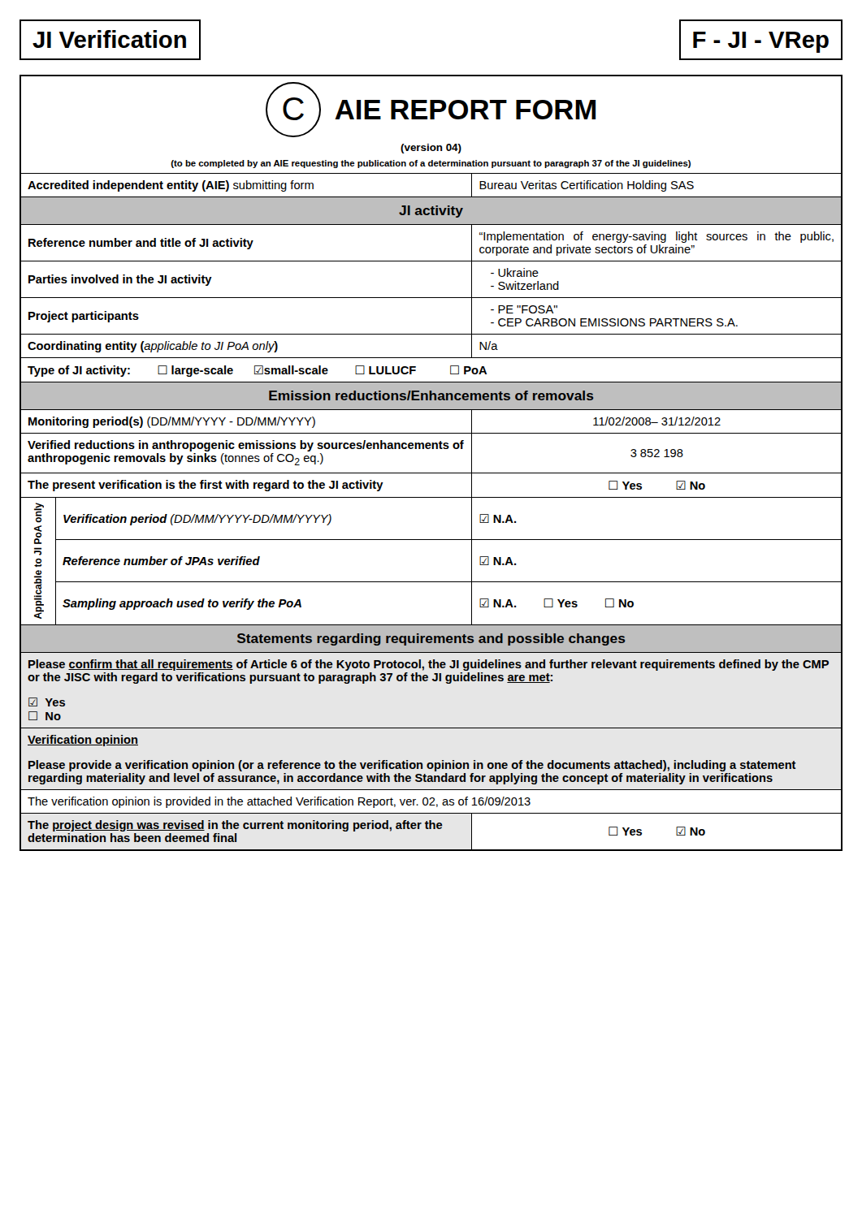JI Verification
F - JI - VRep
| C AIE REPORT FORM (version 04) (to be completed by an AIE requesting the publication of a determination pursuant to paragraph 37 of the JI guidelines) |
| Accredited independent entity (AIE) submitting form | Bureau Veritas Certification Holding SAS |
| JI activity |
| Reference number and title of JI activity | “Implementation of energy-saving light sources in the public, corporate and private sectors of Ukraine” |
| Parties involved in the JI activity | Ukraine Switzerland |
| Project participants | PE "FOSA" CEP CARBON EMISSIONS PARTNERS S.A. |
| Coordinating entity ( applicable to JI PoA only ) | N/a |
| Type of JI activity: ☐ large-scale ☑ small-scale ☐ LULUCF ☐ PoA |
| Emission reductions/Enhancements of removals |
| Monitoring period(s) (DD/MM/YYYY - DD/MM/YYYY) | 11/02/2008– 31/12/2012 |
| Verified reductions in anthropogenic emissions by sources/enhancements of anthropogenic removals by sinks (tonnes of CO 2 eq.) | 3 852 198 |
| The present verification is the first with regard to the JI activity | ☐ Yes ☑ No |
| Applicable to JI PoA only | Verification period (DD/MM/YYYY-DD/MM/YYYY) | ☑ N.A. |
| Reference number of JPAs verified | ☑ N.A. |
| Sampling approach used to verify the PoA | ☑ N.A. ☐ Yes ☐ No |
| Statements regarding requirements and possible changes |
| Please confirm that all requirements of Article 6 of the Kyoto Protocol, the JI guidelines and further relevant requirements defined by the CMP or the JISC with regard to verifications pursuant to paragraph 37 of the JI guidelines are met : ☑ Yes ☐ No |
| Verification opinion Please provide a verification opinion (or a reference to the verification opinion in one of the documents attached), including a statement regarding materiality and level of assurance, in accordance with the Standard for applying the concept of materiality in verifications |
| The verification opinion is provided in the attached Verification Report, ver. 02, as of 16/09/2013 |
| The project design was revised in the current monitoring period, after the determination has been deemed final | ☐ Yes ☑ No |